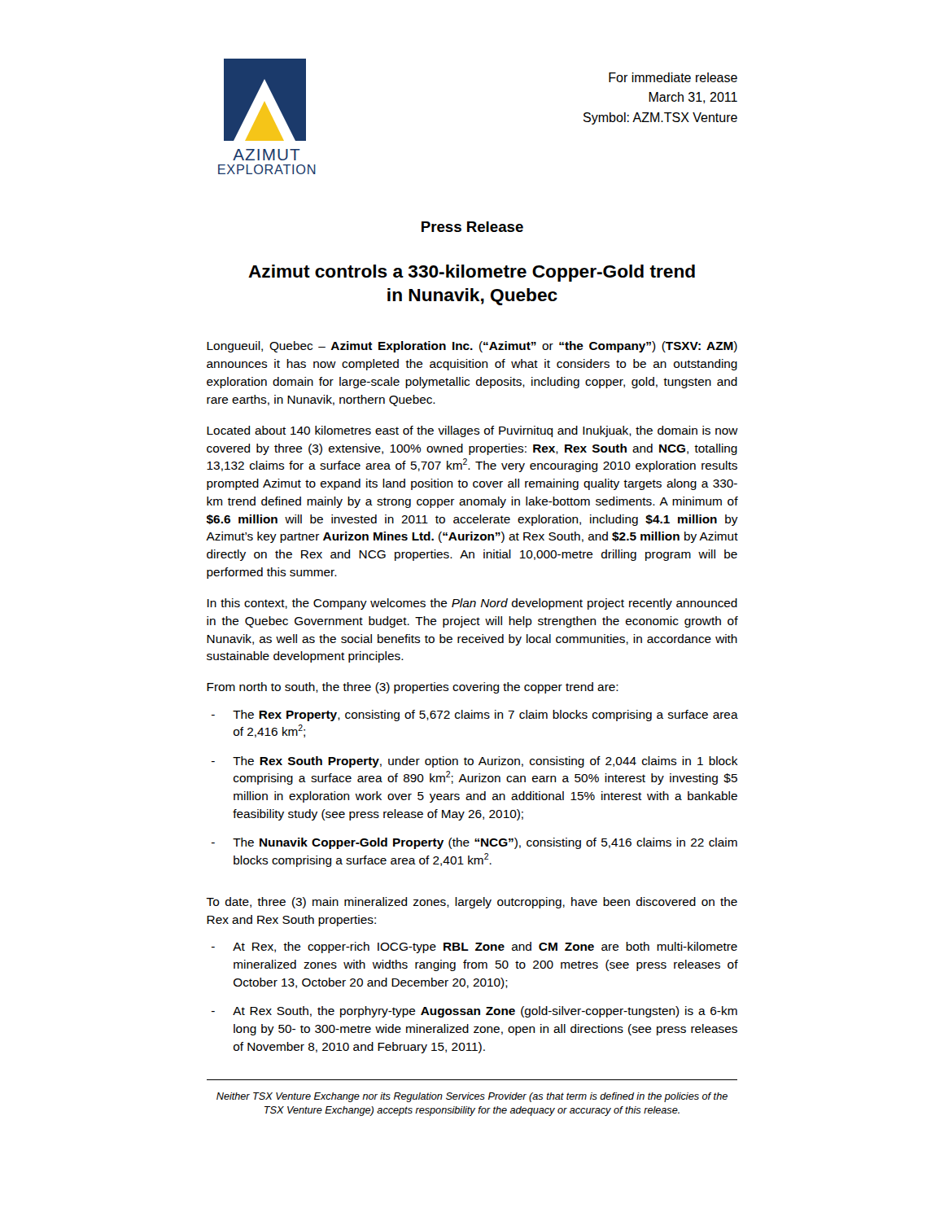AZIMUT
EXPLORATION
For immediate release
March 31, 2011
Symbol: AZM.TSX Venture
Press Release
Azimut controls a 330-kilometre Copper-Gold trend
in Nunavik, Quebec
Longueuil, Quebec – Azimut Exploration Inc. (“Azimut” or “the Company”) (TSXV: AZM) announces it has now completed the acquisition of what it considers to be an outstanding exploration domain for large-scale polymetallic deposits, including copper, gold, tungsten and rare earths, in Nunavik, northern Quebec.
Located about 140 kilometres east of the villages of Puvirnituq and Inukjuak, the domain is now covered by three (3) extensive, 100% owned properties: Rex, Rex South and NCG, totalling 13,132 claims for a surface area of 5,707 km2. The very encouraging 2010 exploration results prompted Azimut to expand its land position to cover all remaining quality targets along a 330-km trend defined mainly by a strong copper anomaly in lake-bottom sediments. A minimum of $6.6 million will be invested in 2011 to accelerate exploration, including $4.1 million by Azimut’s key partner Aurizon Mines Ltd. (“Aurizon”) at Rex South, and $2.5 million by Azimut directly on the Rex and NCG properties. An initial 10,000-metre drilling program will be performed this summer.
In this context, the Company welcomes the Plan Nord development project recently announced in the Quebec Government budget. The project will help strengthen the economic growth of Nunavik, as well as the social benefits to be received by local communities, in accordance with sustainable development principles.
From north to south, the three (3) properties covering the copper trend are:
The Rex Property, consisting of 5,672 claims in 7 claim blocks comprising a surface area of 2,416 km2;
The Rex South Property, under option to Aurizon, consisting of 2,044 claims in 1 block comprising a surface area of 890 km2; Aurizon can earn a 50% interest by investing $5 million in exploration work over 5 years and an additional 15% interest with a bankable feasibility study (see press release of May 26, 2010);
The Nunavik Copper-Gold Property (the “NCG”), consisting of 5,416 claims in 22 claim blocks comprising a surface area of 2,401 km2.
To date, three (3) main mineralized zones, largely outcropping, have been discovered on the Rex and Rex South properties:
At Rex, the copper-rich IOCG-type RBL Zone and CM Zone are both multi-kilometre mineralized zones with widths ranging from 50 to 200 metres (see press releases of October 13, October 20 and December 20, 2010);
At Rex South, the porphyry-type Augossan Zone (gold-silver-copper-tungsten) is a 6-km long by 50- to 300-metre wide mineralized zone, open in all directions (see press releases of November 8, 2010 and February 15, 2011).
Neither TSX Venture Exchange nor its Regulation Services Provider (as that term is defined in the policies of the TSX Venture Exchange) accepts responsibility for the adequacy or accuracy of this release.